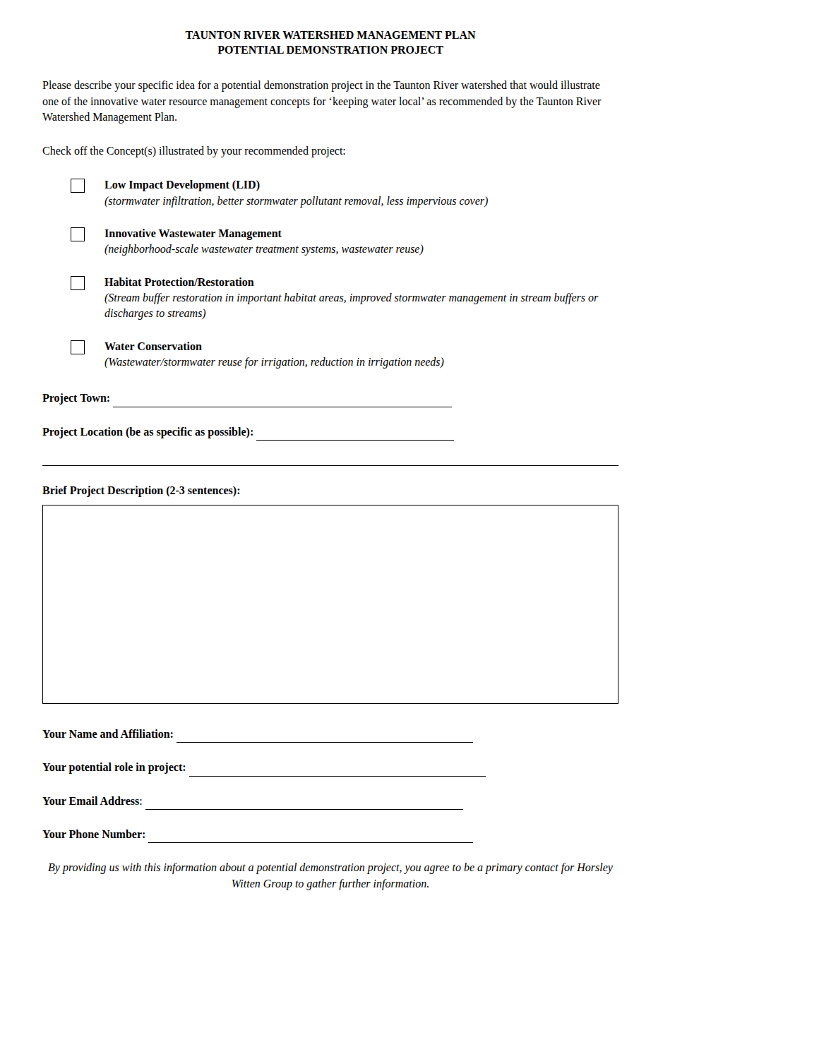TAUNTON RIVER WATERSHED MANAGEMENT PLAN
POTENTIAL DEMONSTRATION PROJECT
Please describe your specific idea for a potential demonstration project in the Taunton River watershed that would illustrate one of the innovative water resource management concepts for ‘keeping water local’ as recommended by the Taunton River Watershed Management Plan.
Check off the Concept(s) illustrated by your recommended project:
Low Impact Development (LID)
(stormwater infiltration, better stormwater pollutant removal, less impervious cover)
Innovative Wastewater Management
(neighborhood-scale wastewater treatment systems, wastewater reuse)
Habitat Protection/Restoration
(Stream buffer restoration in important habitat areas, improved stormwater management in stream buffers or discharges to streams)
Water Conservation
(Wastewater/stormwater reuse for irrigation, reduction in irrigation needs)
Project Town:
Project Location (be as specific as possible):
Brief Project Description (2-3 sentences):
Your Name and Affiliation:
Your potential role in project:
Your Email Address:
Your Phone Number:
By providing us with this information about a potential demonstration project, you agree to be a primary contact for Horsley Witten Group to gather further information.